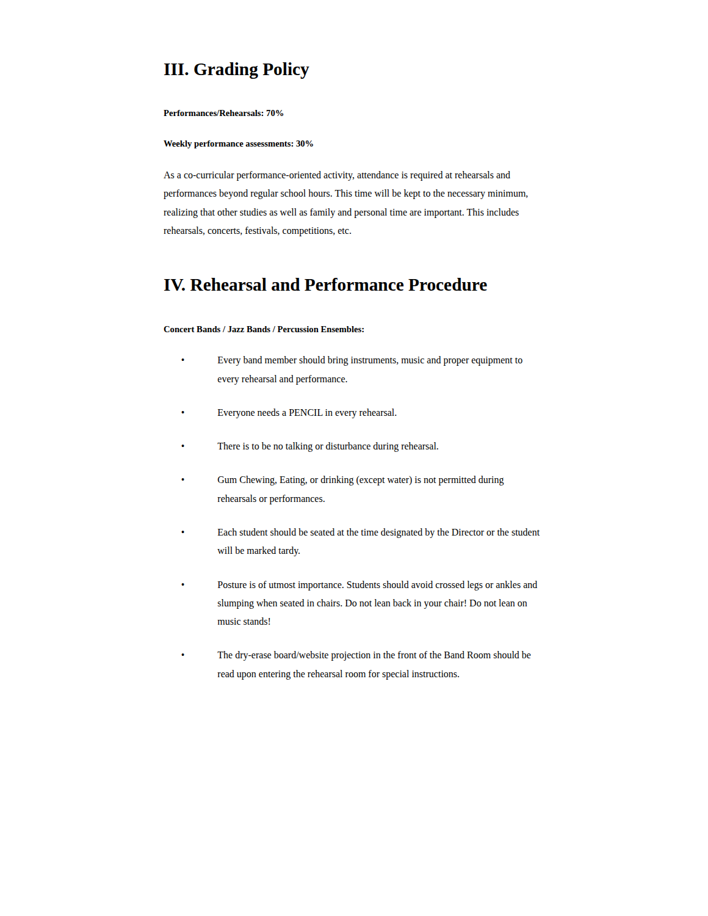III. Grading Policy
Performances/Rehearsals: 70%
Weekly performance assessments: 30%
As a co-curricular performance-oriented activity, attendance is required at rehearsals and performances beyond regular school hours. This time will be kept to the necessary minimum, realizing that other studies as well as family and personal time are important. This includes rehearsals, concerts, festivals, competitions, etc.
IV. Rehearsal and Performance Procedure
Concert Bands / Jazz Bands / Percussion Ensembles:
Every band member should bring instruments, music and proper equipment to every rehearsal and performance.
Everyone needs a PENCIL in every rehearsal.
There is to be no talking or disturbance during rehearsal.
Gum Chewing, Eating, or drinking (except water) is not permitted during rehearsals or performances.
Each student should be seated at the time designated by the Director or the student will be marked tardy.
Posture is of utmost importance. Students should avoid crossed legs or ankles and slumping when seated in chairs. Do not lean back in your chair! Do not lean on music stands!
The dry-erase board/website projection in the front of the Band Room should be read upon entering the rehearsal room for special instructions.